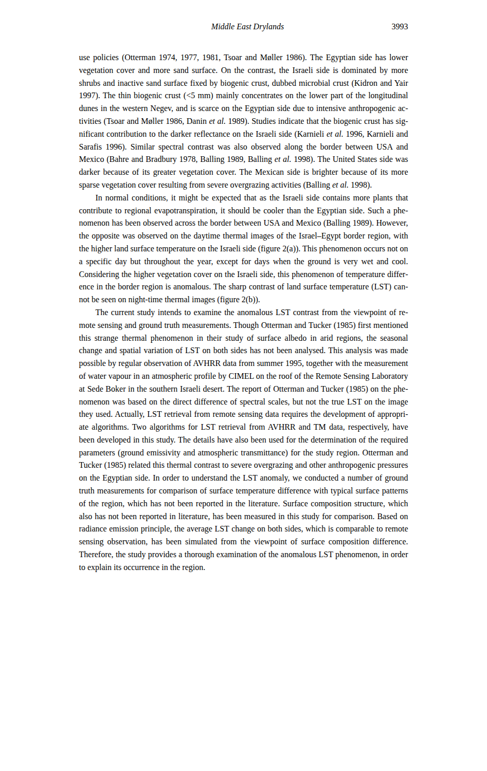Middle East Drylands 3993
use policies (Otterman 1974, 1977, 1981, Tsoar and Møller 1986). The Egyptian side has lower vegetation cover and more sand surface. On the contrast, the Israeli side is dominated by more shrubs and inactive sand surface fixed by biogenic crust, dubbed microbial crust (Kidron and Yair 1997). The thin biogenic crust (<5 mm) mainly concentrates on the lower part of the longitudinal dunes in the western Negev, and is scarce on the Egyptian side due to intensive anthropogenic activities (Tsoar and Møller 1986, Danin et al. 1989). Studies indicate that the biogenic crust has significant contribution to the darker reflectance on the Israeli side (Karnieli et al. 1996, Karnieli and Sarafis 1996). Similar spectral contrast was also observed along the border between USA and Mexico (Bahre and Bradbury 1978, Balling 1989, Balling et al. 1998). The United States side was darker because of its greater vegetation cover. The Mexican side is brighter because of its more sparse vegetation cover resulting from severe overgrazing activities (Balling et al. 1998).
In normal conditions, it might be expected that as the Israeli side contains more plants that contribute to regional evapotranspiration, it should be cooler than the Egyptian side. Such a phenomenon has been observed across the border between USA and Mexico (Balling 1989). However, the opposite was observed on the daytime thermal images of the Israel–Egypt border region, with the higher land surface temperature on the Israeli side (figure 2(a)). This phenomenon occurs not on a specific day but throughout the year, except for days when the ground is very wet and cool. Considering the higher vegetation cover on the Israeli side, this phenomenon of temperature difference in the border region is anomalous. The sharp contrast of land surface temperature (LST) cannot be seen on night-time thermal images (figure 2(b)).
The current study intends to examine the anomalous LST contrast from the viewpoint of remote sensing and ground truth measurements. Though Otterman and Tucker (1985) first mentioned this strange thermal phenomenon in their study of surface albedo in arid regions, the seasonal change and spatial variation of LST on both sides has not been analysed. This analysis was made possible by regular observation of AVHRR data from summer 1995, together with the measurement of water vapour in an atmospheric profile by CIMEL on the roof of the Remote Sensing Laboratory at Sede Boker in the southern Israeli desert. The report of Otterman and Tucker (1985) on the phenomenon was based on the direct difference of spectral scales, but not the true LST on the image they used. Actually, LST retrieval from remote sensing data requires the development of appropriate algorithms. Two algorithms for LST retrieval from AVHRR and TM data, respectively, have been developed in this study. The details have also been used for the determination of the required parameters (ground emissivity and atmospheric transmittance) for the study region. Otterman and Tucker (1985) related this thermal contrast to severe overgrazing and other anthropogenic pressures on the Egyptian side. In order to understand the LST anomaly, we conducted a number of ground truth measurements for comparison of surface temperature difference with typical surface patterns of the region, which has not been reported in the literature. Surface composition structure, which also has not been reported in literature, has been measured in this study for comparison. Based on radiance emission principle, the average LST change on both sides, which is comparable to remote sensing observation, has been simulated from the viewpoint of surface composition difference. Therefore, the study provides a thorough examination of the anomalous LST phenomenon, in order to explain its occurrence in the region.